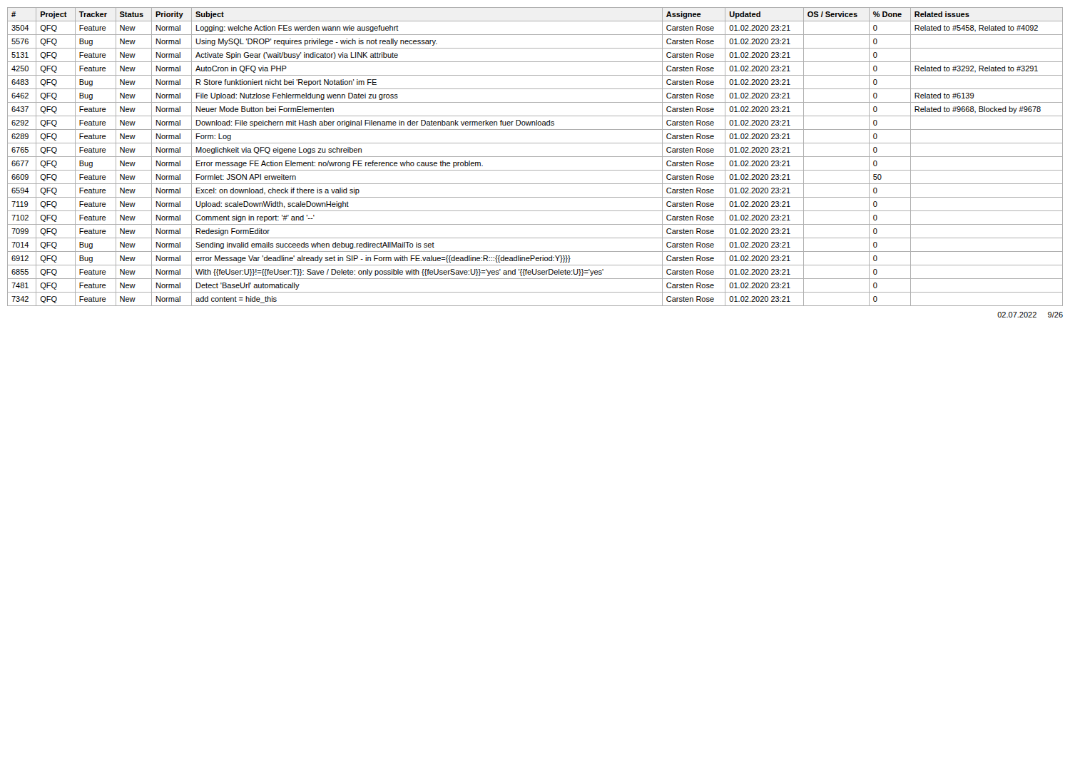| # | Project | Tracker | Status | Priority | Subject | Assignee | Updated | OS / Services | % Done | Related issues |
| --- | --- | --- | --- | --- | --- | --- | --- | --- | --- | --- |
| 3504 | QFQ | Feature | New | Normal | Logging: welche Action FEs werden wann wie ausgefuehrt | Carsten Rose | 01.02.2020 23:21 | | 0 | Related to #5458, Related to #4092 |
| 5576 | QFQ | Bug | New | Normal | Using MySQL 'DROP' requires privilege - wich is not really necessary. | Carsten Rose | 01.02.2020 23:21 | | 0 | |
| 5131 | QFQ | Feature | New | Normal | Activate Spin Gear ('wait/busy' indicator) via LINK attribute | Carsten Rose | 01.02.2020 23:21 | | 0 | |
| 4250 | QFQ | Feature | New | Normal | AutoCron in QFQ via PHP | Carsten Rose | 01.02.2020 23:21 | | 0 | Related to #3292, Related to #3291 |
| 6483 | QFQ | Bug | New | Normal | R Store funktioniert nicht bei 'Report Notation' im FE | Carsten Rose | 01.02.2020 23:21 | | 0 | |
| 6462 | QFQ | Bug | New | Normal | File Upload: Nutzlose Fehlermeldung wenn Datei zu gross | Carsten Rose | 01.02.2020 23:21 | | 0 | Related to #6139 |
| 6437 | QFQ | Feature | New | Normal | Neuer Mode Button bei FormElementen | Carsten Rose | 01.02.2020 23:21 | | 0 | Related to #9668, Blocked by #9678 |
| 6292 | QFQ | Feature | New | Normal | Download: File speichern mit Hash aber original Filename in der Datenbank vermerken fuer Downloads | Carsten Rose | 01.02.2020 23:21 | | 0 | |
| 6289 | QFQ | Feature | New | Normal | Form: Log | Carsten Rose | 01.02.2020 23:21 | | 0 | |
| 6765 | QFQ | Feature | New | Normal | Moeglichkeit via QFQ eigene Logs zu schreiben | Carsten Rose | 01.02.2020 23:21 | | 0 | |
| 6677 | QFQ | Bug | New | Normal | Error message FE Action Element: no/wrong FE reference who cause the problem. | Carsten Rose | 01.02.2020 23:21 | | 0 | |
| 6609 | QFQ | Feature | New | Normal | Formlet: JSON API erweitern | Carsten Rose | 01.02.2020 23:21 | | 50 | |
| 6594 | QFQ | Feature | New | Normal | Excel: on download, check if there is a valid sip | Carsten Rose | 01.02.2020 23:21 | | 0 | |
| 7119 | QFQ | Feature | New | Normal | Upload: scaleDownWidth, scaleDownHeight | Carsten Rose | 01.02.2020 23:21 | | 0 | |
| 7102 | QFQ | Feature | New | Normal | Comment sign in report: '#' and '--' | Carsten Rose | 01.02.2020 23:21 | | 0 | |
| 7099 | QFQ | Feature | New | Normal | Redesign FormEditor | Carsten Rose | 01.02.2020 23:21 | | 0 | |
| 7014 | QFQ | Bug | New | Normal | Sending invalid emails succeeds when debug.redirectAllMailTo is set | Carsten Rose | 01.02.2020 23:21 | | 0 | |
| 6912 | QFQ | Bug | New | Normal | error Message Var 'deadline' already set in SIP - in Form with FE.value={{deadline:R:::{{deadlinePeriod:Y}}}} | Carsten Rose | 01.02.2020 23:21 | | 0 | |
| 6855 | QFQ | Feature | New | Normal | With {{feUser:U}}!={{feUser:T}}: Save / Delete: only possible with {{feUserSave:U}}='yes' and '{{feUserDelete:U}}='yes' | Carsten Rose | 01.02.2020 23:21 | | 0 | |
| 7481 | QFQ | Feature | New | Normal | Detect 'BaseUrl' automatically | Carsten Rose | 01.02.2020 23:21 | | 0 | |
| 7342 | QFQ | Feature | New | Normal | add content = hide_this | Carsten Rose | 01.02.2020 23:21 | | 0 | |
02.07.2022 9/26